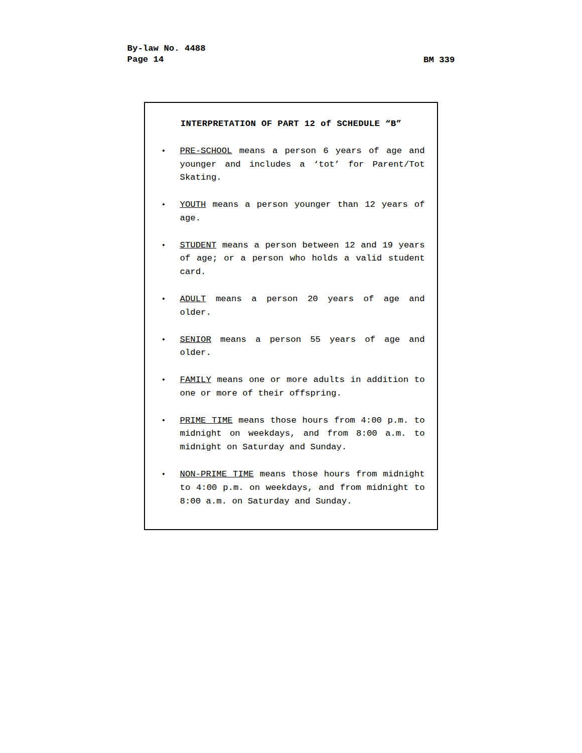By-law No. 4488
Page 14
BM 339
INTERPRETATION OF PART 12 of SCHEDULE “B”
PRE-SCHOOL means a person 6 years of age and younger and includes a ‘tot’ for Parent/Tot Skating.
YOUTH means a person younger than 12 years of age.
STUDENT means a person between 12 and 19 years of age; or a person who holds a valid student card.
ADULT means a person 20 years of age and older.
SENIOR means a person 55 years of age and older.
FAMILY means one or more adults in addition to one or more of their offspring.
PRIME TIME means those hours from 4:00 p.m. to midnight on weekdays, and from 8:00 a.m. to midnight on Saturday and Sunday.
NON-PRIME TIME means those hours from midnight to 4:00 p.m. on weekdays, and from midnight to 8:00 a.m. on Saturday and Sunday.